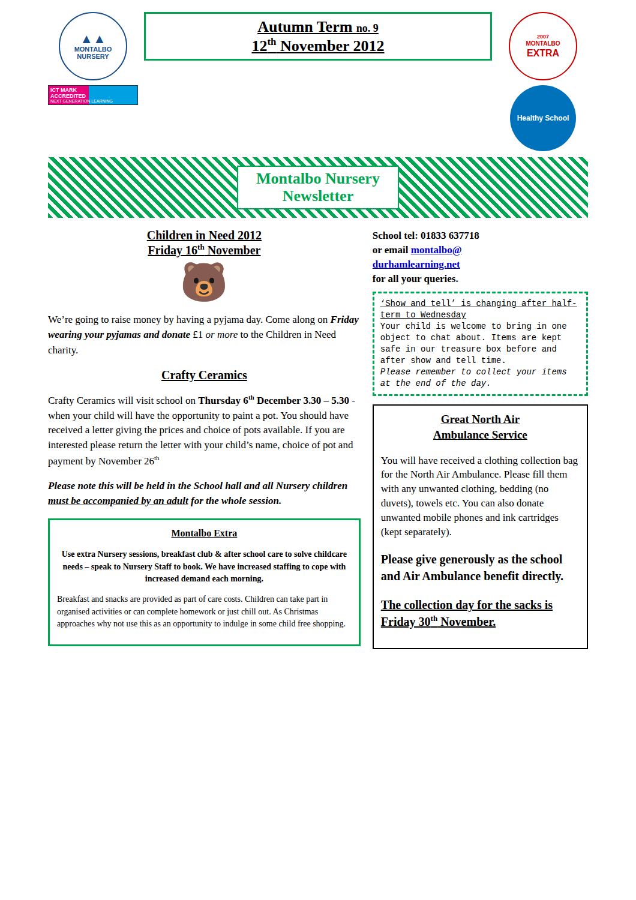▲▲
MONTALBO
NURSERY
ICT MARK
ACCREDITED NEXT GENERATION LEARNING
Autumn Term no. 9
12th November 2012
2007
MONTALBO
EXTRA
Healthy School
Montalbo Nursery
Newsletter
Children in Need 2012
Friday 16th November
🐻
We’re going to raise money by having a pyjama day. Come along on Friday wearing your pyjamas and donate £1 or more to the Children in Need charity.
Crafty Ceramics
Crafty Ceramics will visit school on Thursday 6th December 3.30 – 5.30 - when your child will have the opportunity to paint a pot. You should have received a letter giving the prices and choice of pots available. If you are interested please return the letter with your child’s name, choice of pot and payment by November 26th
Please note this will be held in the School hall and all Nursery children must be accompanied by an adult for the whole session.
Montalbo Extra
Use extra Nursery sessions, breakfast club & after school care to solve childcare needs – speak to Nursery Staff to book. We have increased staffing to cope with increased demand each morning.
Breakfast and snacks are provided as part of care costs. Children can take part in organised activities or can complete homework or just chill out. As Christmas approaches why not use this as an opportunity to indulge in some child free shopping.
School tel: 01833 637718
or email montalbo@
durhamlearning.net
for all your queries.
‘Show and tell’ is changing after half-term to Wednesday
Your child is welcome to bring in one object to chat about. Items are kept safe in our treasure box before and after show and tell time.
Please remember to collect your items at the end of the day.
Great North Air
Ambulance Service
You will have received a clothing collection bag for the North Air Ambulance. Please fill them with any unwanted clothing, bedding (no duvets), towels etc. You can also donate unwanted mobile phones and ink cartridges (kept separately).
Please give generously as the school and Air Ambulance benefit directly.
The collection day for the sacks is Friday 30th November.